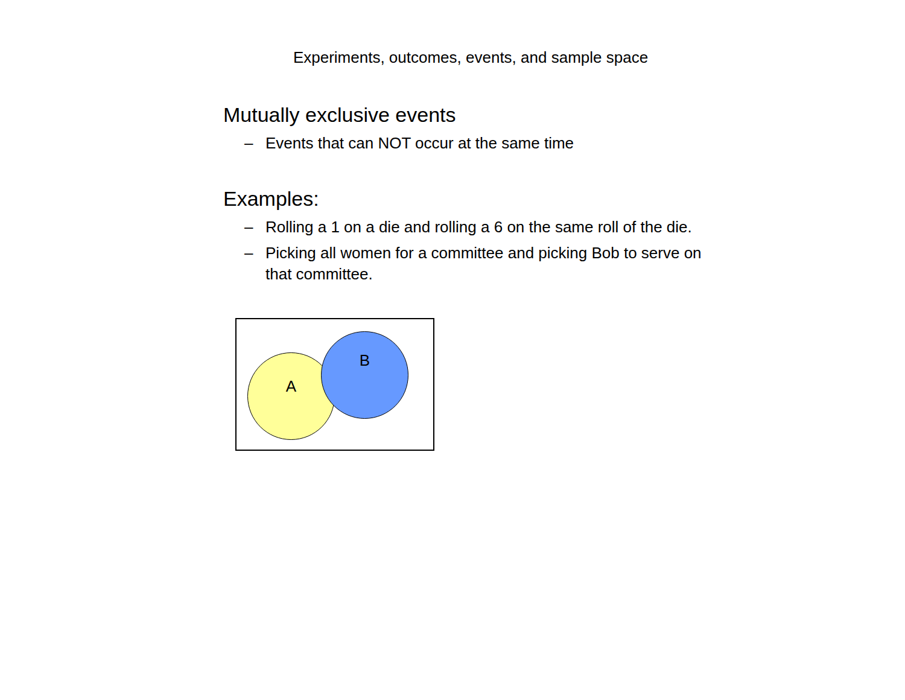Experiments, outcomes, events, and sample space
Mutually exclusive events
Events that can NOT occur at the same time
Examples:
Rolling a 1 on a die and rolling a 6 on the same roll of the die.
Picking all women for a committee and picking Bob to serve on that committee.
A
B